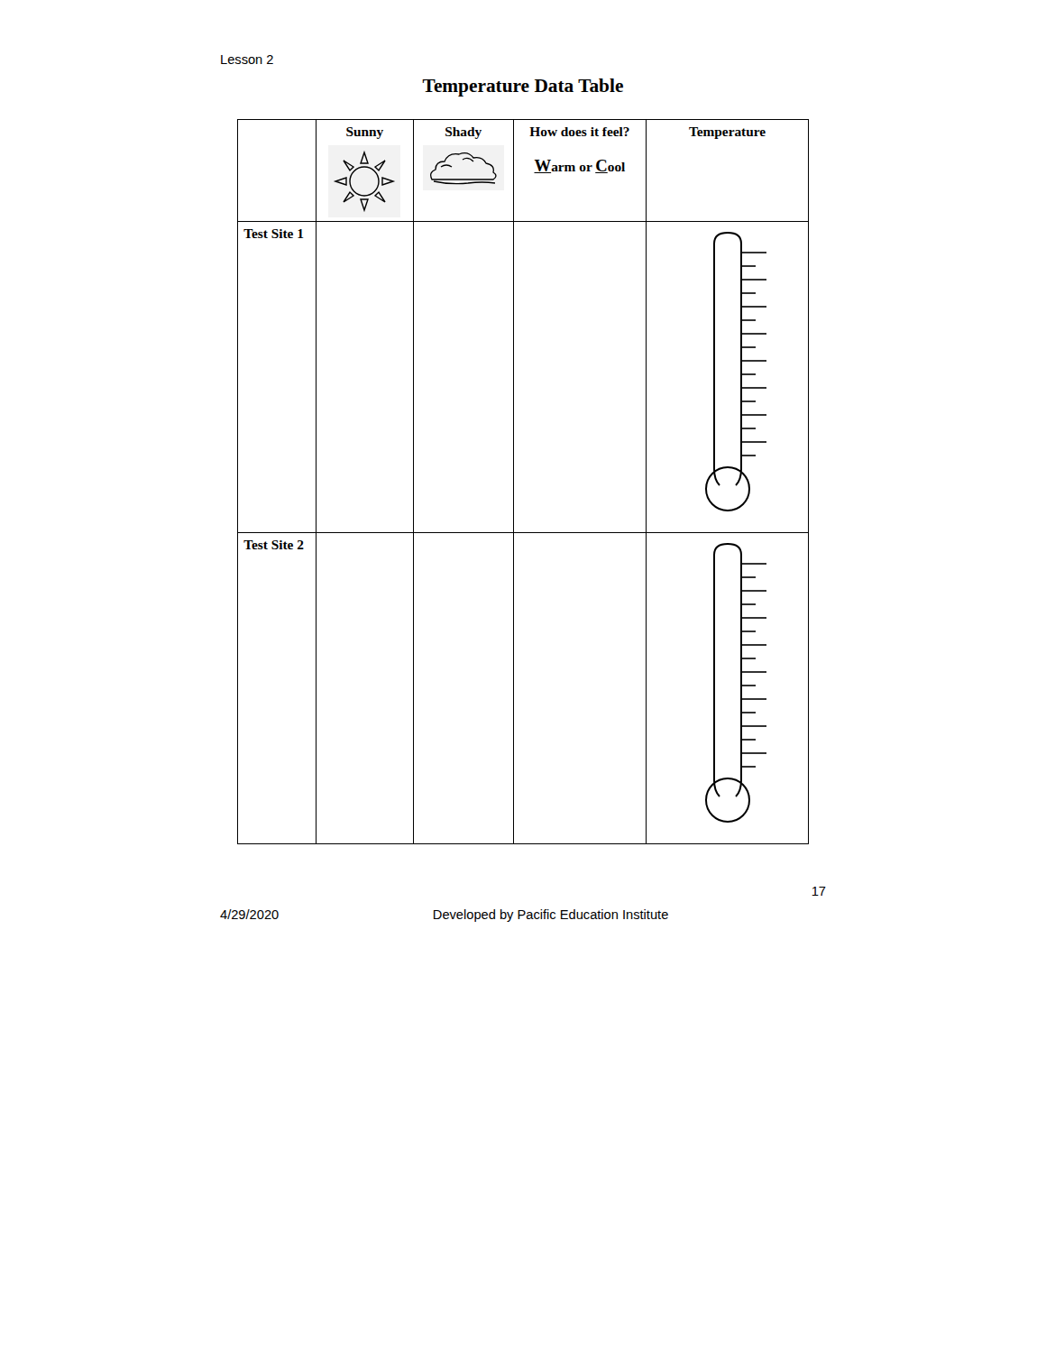Lesson 2
Temperature Data Table
| | Sunny | Shady | How does it feel? W arm or C ool | Temperature |
| --- | --- | --- | --- | --- |
| Test Site 1 | | | | |
| Test Site 2 | | | | |
17
4/29/2020
Developed by Pacific Education Institute